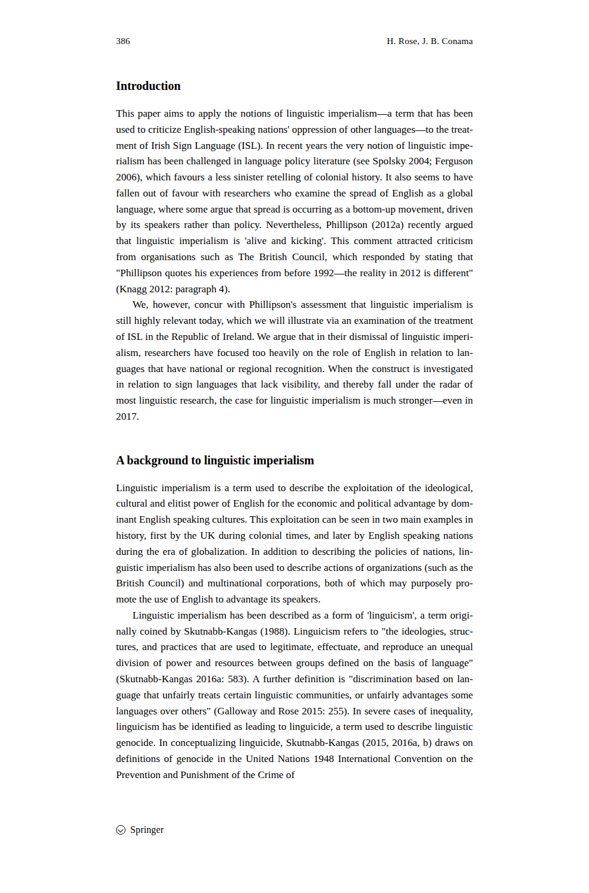386 H. Rose, J. B. Conama
Introduction
This paper aims to apply the notions of linguistic imperialism—a term that has been used to criticize English-speaking nations' oppression of other languages—to the treatment of Irish Sign Language (ISL). In recent years the very notion of linguistic imperialism has been challenged in language policy literature (see Spolsky 2004; Ferguson 2006), which favours a less sinister retelling of colonial history. It also seems to have fallen out of favour with researchers who examine the spread of English as a global language, where some argue that spread is occurring as a bottom-up movement, driven by its speakers rather than policy. Nevertheless, Phillipson (2012a) recently argued that linguistic imperialism is 'alive and kicking'. This comment attracted criticism from organisations such as The British Council, which responded by stating that "Phillipson quotes his experiences from before 1992—the reality in 2012 is different" (Knagg 2012: paragraph 4).
We, however, concur with Phillipson's assessment that linguistic imperialism is still highly relevant today, which we will illustrate via an examination of the treatment of ISL in the Republic of Ireland. We argue that in their dismissal of linguistic imperialism, researchers have focused too heavily on the role of English in relation to languages that have national or regional recognition. When the construct is investigated in relation to sign languages that lack visibility, and thereby fall under the radar of most linguistic research, the case for linguistic imperialism is much stronger—even in 2017.
A background to linguistic imperialism
Linguistic imperialism is a term used to describe the exploitation of the ideological, cultural and elitist power of English for the economic and political advantage by dominant English speaking cultures. This exploitation can be seen in two main examples in history, first by the UK during colonial times, and later by English speaking nations during the era of globalization. In addition to describing the policies of nations, linguistic imperialism has also been used to describe actions of organizations (such as the British Council) and multinational corporations, both of which may purposely promote the use of English to advantage its speakers.
Linguistic imperialism has been described as a form of 'linguicism', a term originally coined by Skutnabb-Kangas (1988). Linguicism refers to "the ideologies, structures, and practices that are used to legitimate, effectuate, and reproduce an unequal division of power and resources between groups defined on the basis of language" (Skutnabb-Kangas 2016a: 583). A further definition is "discrimination based on language that unfairly treats certain linguistic communities, or unfairly advantages some languages over others" (Galloway and Rose 2015: 255). In severe cases of inequality, linguicism has be identified as leading to linguicide, a term used to describe linguistic genocide. In conceptualizing linguicide, Skutnabb-Kangas (2015, 2016a, b) draws on definitions of genocide in the United Nations 1948 International Convention on the Prevention and Punishment of the Crime of
Springer